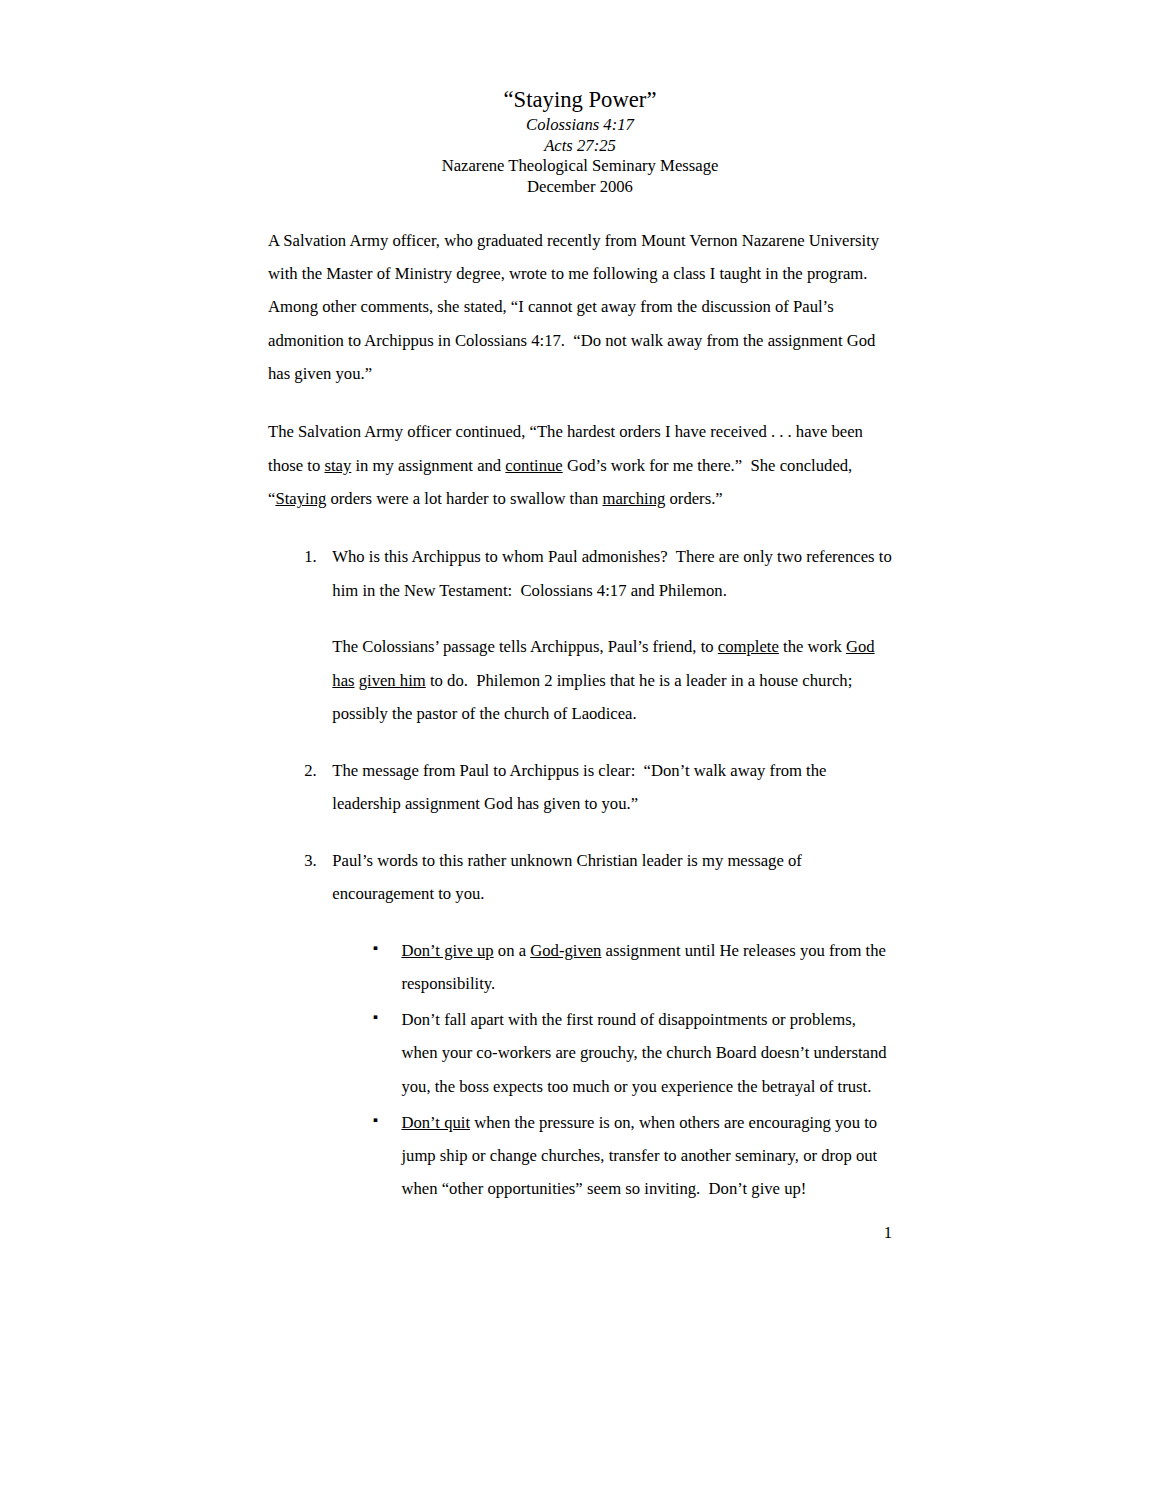“Staying Power”
Colossians 4:17
Acts 27:25
Nazarene Theological Seminary Message
December 2006
A Salvation Army officer, who graduated recently from Mount Vernon Nazarene University with the Master of Ministry degree, wrote to me following a class I taught in the program. Among other comments, she stated, “I cannot get away from the discussion of Paul’s admonition to Archippus in Colossians 4:17. “Do not walk away from the assignment God has given you.”
The Salvation Army officer continued, “The hardest orders I have received . . . have been those to stay in my assignment and continue God’s work for me there.” She concluded, “Staying orders were a lot harder to swallow than marching orders.”
Who is this Archippus to whom Paul admonishes? There are only two references to him in the New Testament: Colossians 4:17 and Philemon.
The Colossians’ passage tells Archippus, Paul’s friend, to complete the work God has given him to do. Philemon 2 implies that he is a leader in a house church; possibly the pastor of the church of Laodicea.
The message from Paul to Archippus is clear: “Don’t walk away from the leadership assignment God has given to you.”
Paul’s words to this rather unknown Christian leader is my message of encouragement to you.
Don’t give up on a God-given assignment until He releases you from the responsibility.
Don’t fall apart with the first round of disappointments or problems, when your co-workers are grouchy, the church Board doesn’t understand you, the boss expects too much or you experience the betrayal of trust.
Don’t quit when the pressure is on, when others are encouraging you to jump ship or change churches, transfer to another seminary, or drop out when “other opportunities” seem so inviting. Don’t give up!
1